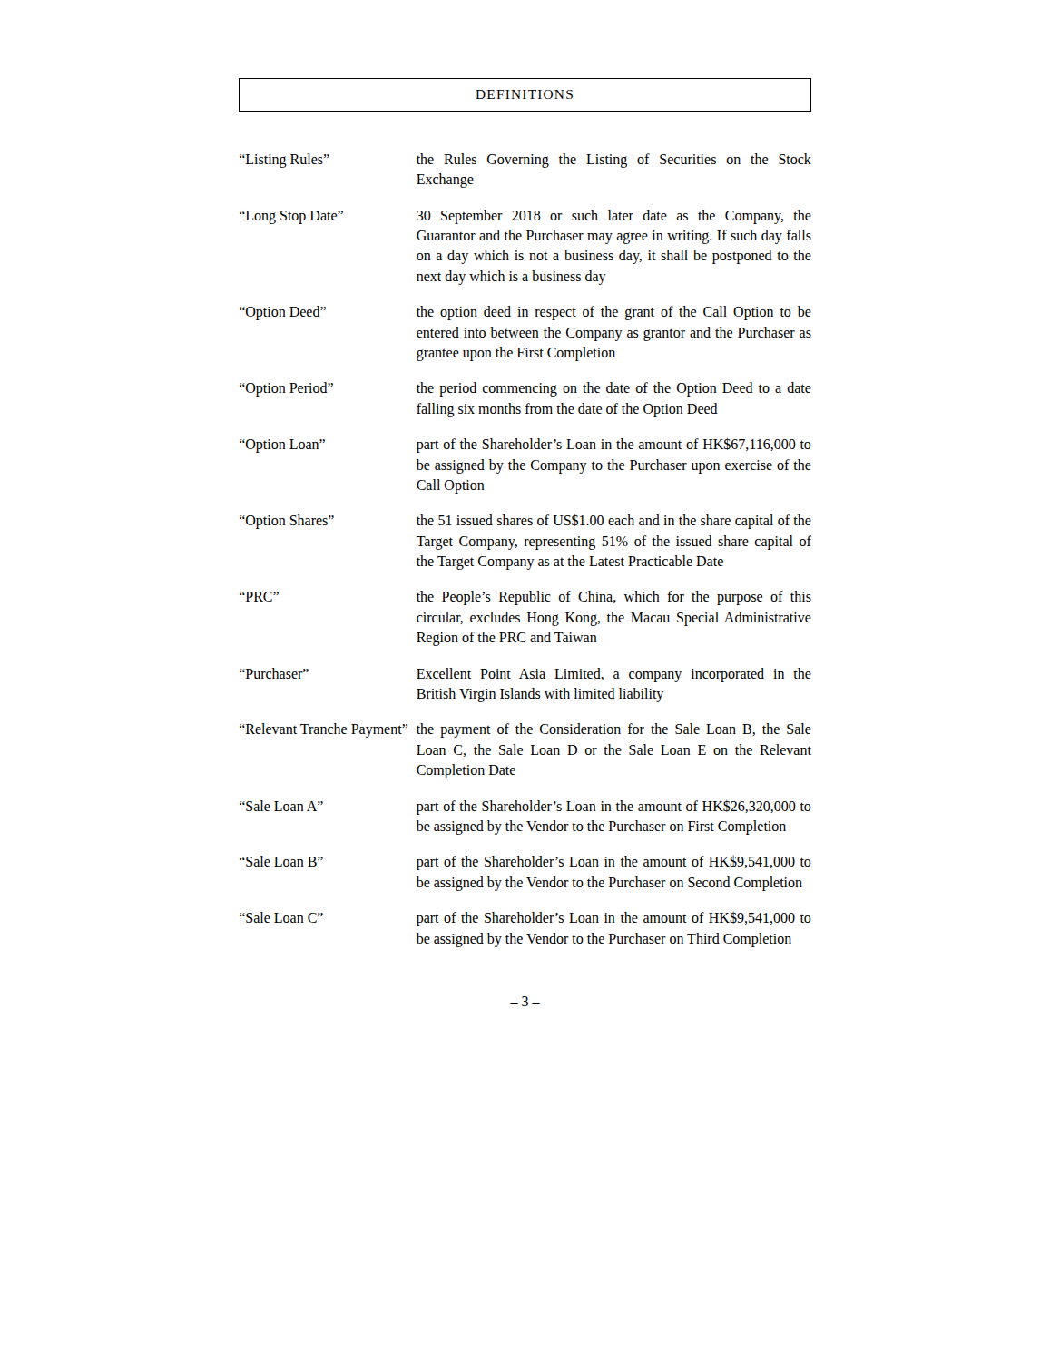DEFINITIONS
| “Listing Rules” | the Rules Governing the Listing of Securities on the Stock Exchange |
| “Long Stop Date” | 30 September 2018 or such later date as the Company, the Guarantor and the Purchaser may agree in writing. If such day falls on a day which is not a business day, it shall be postponed to the next day which is a business day |
| “Option Deed” | the option deed in respect of the grant of the Call Option to be entered into between the Company as grantor and the Purchaser as grantee upon the First Completion |
| “Option Period” | the period commencing on the date of the Option Deed to a date falling six months from the date of the Option Deed |
| “Option Loan” | part of the Shareholder’s Loan in the amount of HK$67,116,000 to be assigned by the Company to the Purchaser upon exercise of the Call Option |
| “Option Shares” | the 51 issued shares of US$1.00 each and in the share capital of the Target Company, representing 51% of the issued share capital of the Target Company as at the Latest Practicable Date |
| “PRC” | the People’s Republic of China, which for the purpose of this circular, excludes Hong Kong, the Macau Special Administrative Region of the PRC and Taiwan |
| “Purchaser” | Excellent Point Asia Limited, a company incorporated in the British Virgin Islands with limited liability |
| “Relevant Tranche Payment” | the payment of the Consideration for the Sale Loan B, the Sale Loan C, the Sale Loan D or the Sale Loan E on the Relevant Completion Date |
| “Sale Loan A” | part of the Shareholder’s Loan in the amount of HK$26,320,000 to be assigned by the Vendor to the Purchaser on First Completion |
| “Sale Loan B” | part of the Shareholder’s Loan in the amount of HK$9,541,000 to be assigned by the Vendor to the Purchaser on Second Completion |
| “Sale Loan C” | part of the Shareholder’s Loan in the amount of HK$9,541,000 to be assigned by the Vendor to the Purchaser on Third Completion |
– 3 –